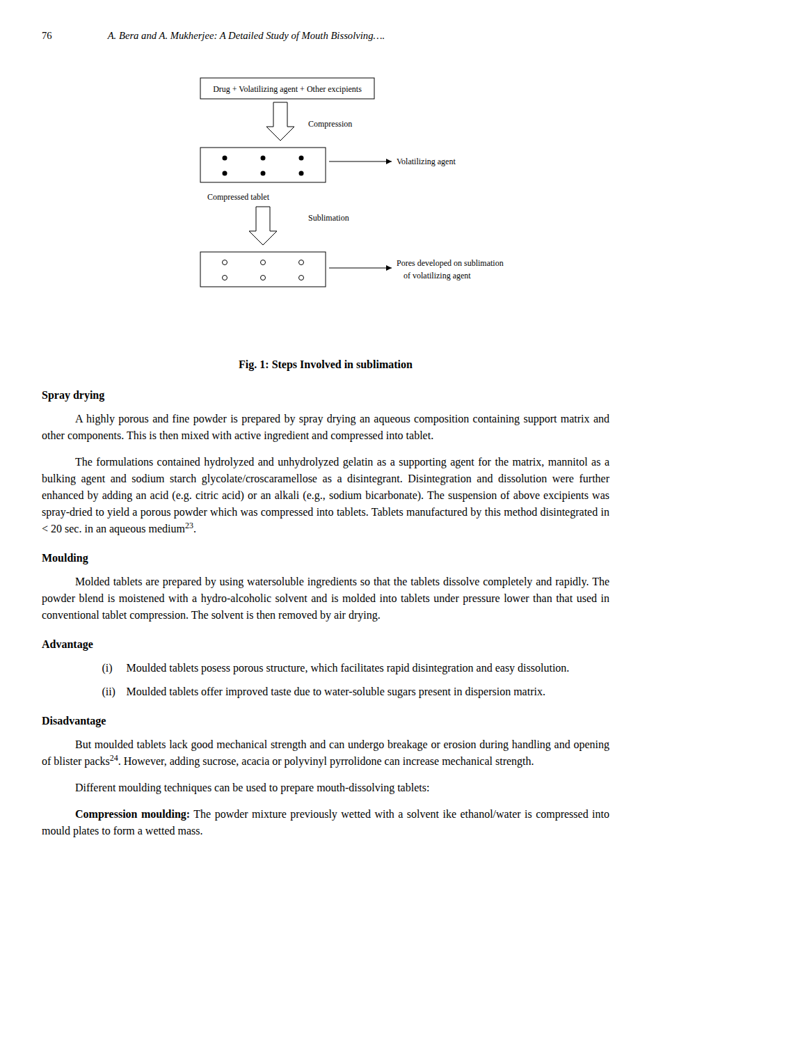76 A. Bera and A. Mukherjee: A Detailed Study of Mouth Bissolving….
Drug + Volatilizing agent + Other excipients Compression Volatilizing agent Compressed tablet Sublimation Pores developed on sublimation of volatilizing agent
Fig. 1: Steps Involved in sublimation
Spray drying
A highly porous and fine powder is prepared by spray drying an aqueous composition containing support matrix and other components. This is then mixed with active ingredient and compressed into tablet.
The formulations contained hydrolyzed and unhydrolyzed gelatin as a supporting agent for the matrix, mannitol as a bulking agent and sodium starch glycolate/croscaramellose as a disintegrant. Disintegration and dissolution were further enhanced by adding an acid (e.g. citric acid) or an alkali (e.g., sodium bicarbonate). The suspension of above excipients was spray-dried to yield a porous powder which was compressed into tablets. Tablets manufactured by this method disintegrated in < 20 sec. in an aqueous medium23.
Moulding
Molded tablets are prepared by using watersoluble ingredients so that the tablets dissolve completely and rapidly. The powder blend is moistened with a hydro-alcoholic solvent and is molded into tablets under pressure lower than that used in conventional tablet compression. The solvent is then removed by air drying.
Advantage
(i) Moulded tablets posess porous structure, which facilitates rapid disintegration and easy dissolution.
(ii) Moulded tablets offer improved taste due to water-soluble sugars present in dispersion matrix.
Disadvantage
But moulded tablets lack good mechanical strength and can undergo breakage or erosion during handling and opening of blister packs24. However, adding sucrose, acacia or polyvinyl pyrrolidone can increase mechanical strength.
Different moulding techniques can be used to prepare mouth-dissolving tablets:
Compression moulding: The powder mixture previously wetted with a solvent ike ethanol/water is compressed into mould plates to form a wetted mass.